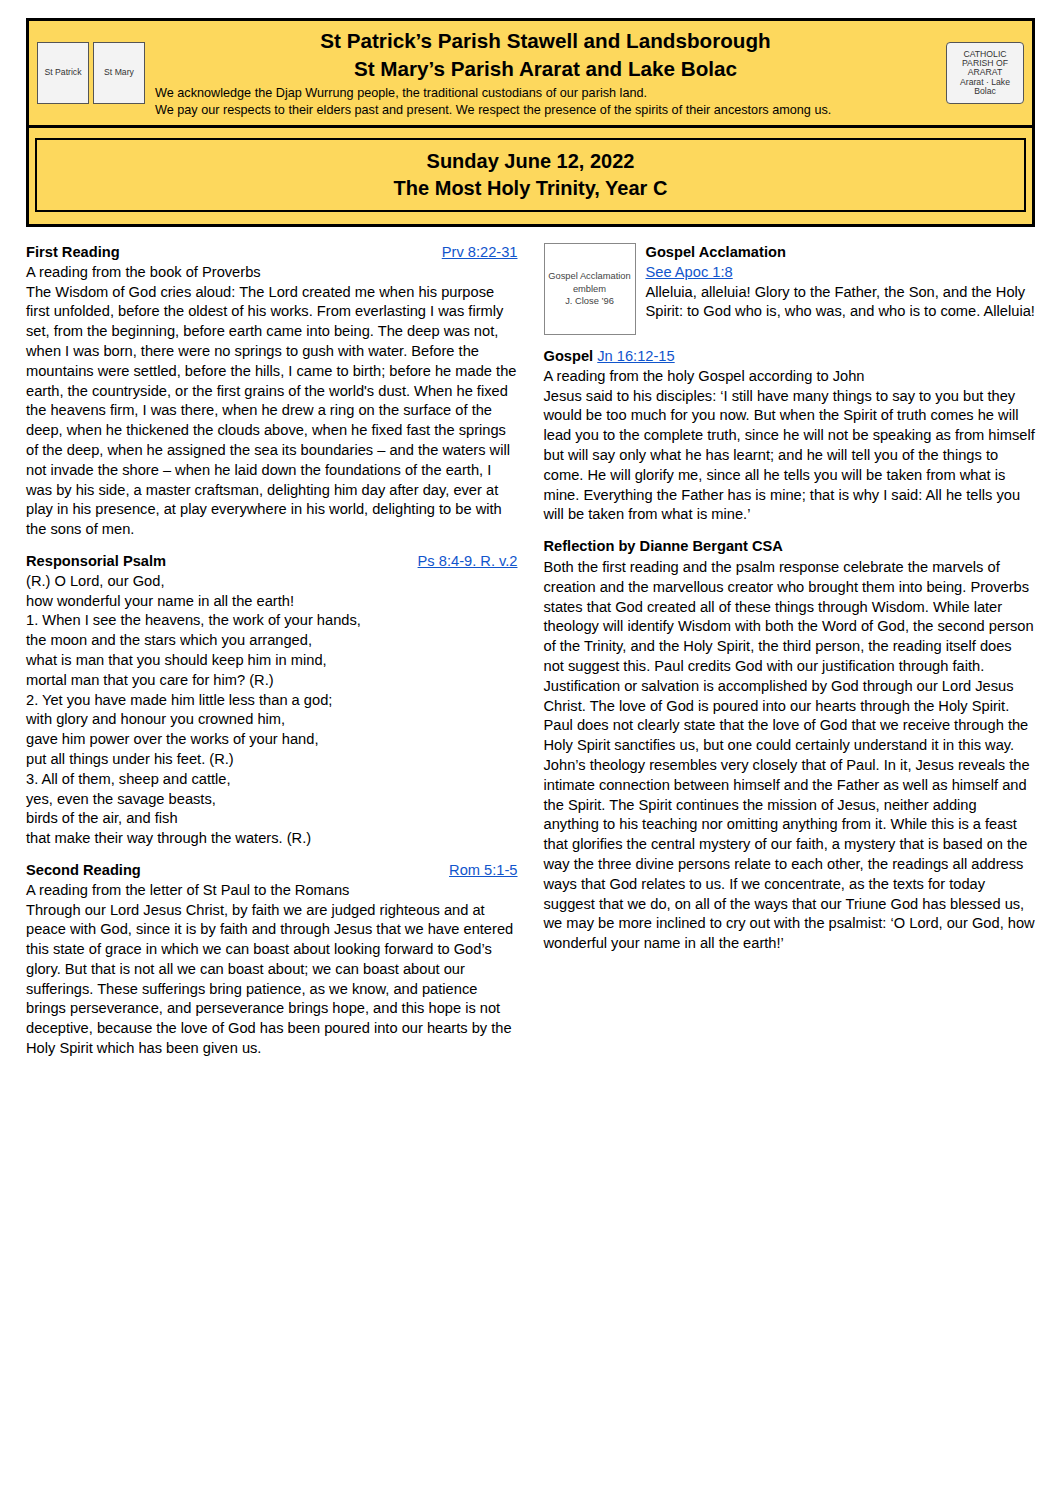St Patrick
St Mary
St Patrick’s Parish Stawell and Landsborough
St Mary’s Parish Ararat and Lake Bolac
We acknowledge the Djap Wurrung people, the traditional custodians of our parish land.
We pay our respects to their elders past and present. We respect the presence of the spirits of their ancestors among us.
CATHOLIC PARISH OF ARARAT
Ararat · Lake Bolac
Sunday June 12, 2022
The Most Holy Trinity, Year C
First Reading
Prv 8:22-31
A reading from the book of Proverbs
The Wisdom of God cries aloud: The Lord created me when his purpose first unfolded, before the oldest of his works. From everlasting I was firmly set, from the beginning, before earth came into being. The deep was not, when I was born, there were no springs to gush with water. Before the mountains were settled, before the hills, I came to birth; before he made the earth, the countryside, or the first grains of the world's dust. When he fixed the heavens firm, I was there, when he drew a ring on the surface of the deep, when he thickened the clouds above, when he fixed fast the springs of the deep, when he assigned the sea its boundaries – and the waters will not invade the shore – when he laid down the foundations of the earth, I was by his side, a master craftsman, delighting him day after day, ever at play in his presence, at play everywhere in his world, delighting to be with the sons of men.
Responsorial Psalm
Ps 8:4-9. R. v.2
(R.) O Lord, our God,
how wonderful your name in all the earth!
1. When I see the heavens, the work of your hands,
the moon and the stars which you arranged,
what is man that you should keep him in mind,
mortal man that you care for him? (R.)
2. Yet you have made him little less than a god;
with glory and honour you crowned him,
gave him power over the works of your hand,
put all things under his feet. (R.)
3. All of them, sheep and cattle,
yes, even the savage beasts,
birds of the air, and fish
that make their way through the waters. (R.)
Second Reading
Rom 5:1-5
A reading from the letter of St Paul to the Romans
Through our Lord Jesus Christ, by faith we are judged righteous and at peace with God, since it is by faith and through Jesus that we have entered this state of grace in which we can boast about looking forward to God’s glory. But that is not all we can boast about; we can boast about our sufferings. These sufferings bring patience, as we know, and patience brings perseverance, and perseverance brings hope, and this hope is not deceptive, because the love of God has been poured into our hearts by the Holy Spirit which has been given us.
Gospel Acclamation emblem
J. Close ’96
Gospel Acclamation
See Apoc 1:8
Alleluia, alleluia! Glory to the Father, the Son, and the Holy Spirit: to God who is, who was, and who is to come. Alleluia!
Gospel Jn 16:12-15
A reading from the holy Gospel according to John
Jesus said to his disciples: ‘I still have many things to say to you but they would be too much for you now. But when the Spirit of truth comes he will lead you to the complete truth, since he will not be speaking as from himself but will say only what he has learnt; and he will tell you of the things to come. He will glorify me, since all he tells you will be taken from what is mine. Everything the Father has is mine; that is why I said: All he tells you will be taken from what is mine.’
Reflection by Dianne Bergant CSA
Both the first reading and the psalm response celebrate the marvels of creation and the marvellous creator who brought them into being. Proverbs states that God created all of these things through Wisdom. While later theology will identify Wisdom with both the Word of God, the second person of the Trinity, and the Holy Spirit, the third person, the reading itself does not suggest this. Paul credits God with our justification through faith. Justification or salvation is accomplished by God through our Lord Jesus Christ. The love of God is poured into our hearts through the Holy Spirit. Paul does not clearly state that the love of God that we receive through the Holy Spirit sanctifies us, but one could certainly understand it in this way. John’s theology resembles very closely that of Paul. In it, Jesus reveals the intimate connection between himself and the Father as well as himself and the Spirit. The Spirit continues the mission of Jesus, neither adding anything to his teaching nor omitting anything from it. While this is a feast that glorifies the central mystery of our faith, a mystery that is based on the way the three divine persons relate to each other, the readings all address ways that God relates to us. If we concentrate, as the texts for today suggest that we do, on all of the ways that our Triune God has blessed us, we may be more inclined to cry out with the psalmist: ‘O Lord, our God, how wonderful your name in all the earth!’